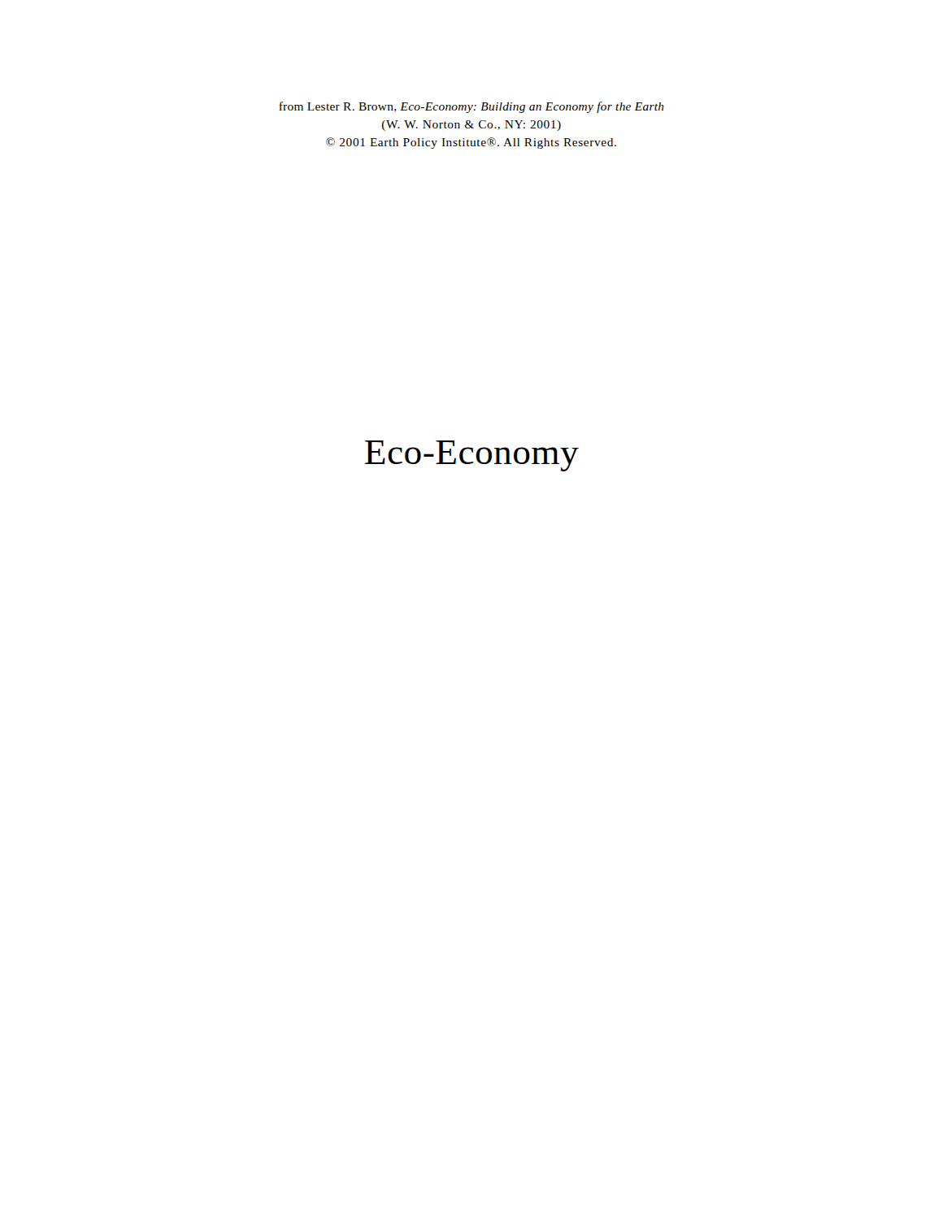from Lester R. Brown, Eco-Economy: Building an Economy for the Earth
(W. W. Norton & Co., NY: 2001)
© 2001 Earth Policy Institute®. All Rights Reserved.
Eco-Economy